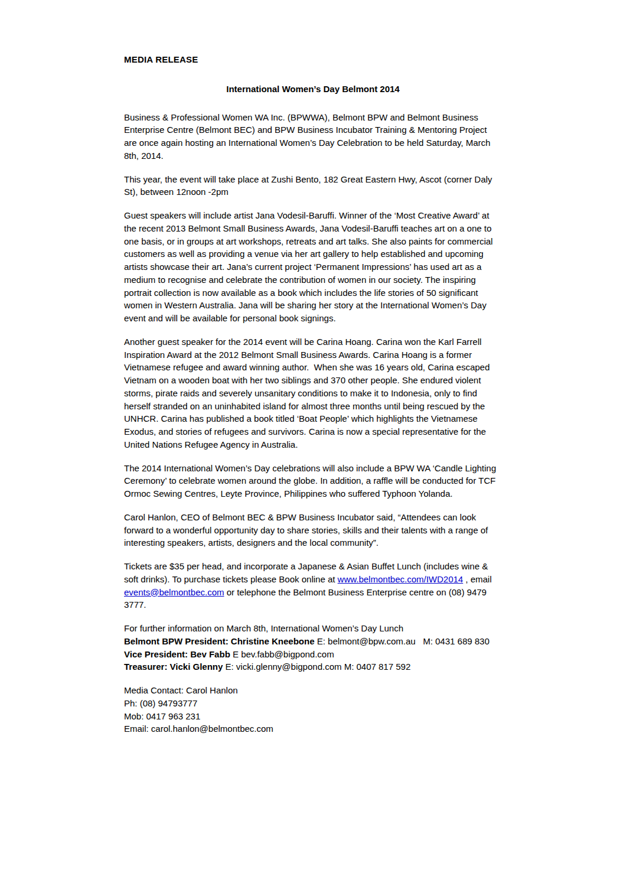MEDIA RELEASE
International Women’s Day Belmont 2014
Business & Professional Women WA Inc. (BPWWA), Belmont BPW and Belmont Business Enterprise Centre (Belmont BEC) and BPW Business Incubator Training & Mentoring Project are once again hosting an International Women’s Day Celebration to be held Saturday, March 8th, 2014.
This year, the event will take place at Zushi Bento, 182 Great Eastern Hwy, Ascot (corner Daly St), between 12noon -2pm
Guest speakers will include artist Jana Vodesil-Baruffi. Winner of the ‘Most Creative Award’ at the recent 2013 Belmont Small Business Awards, Jana Vodesil-Baruffi teaches art on a one to one basis, or in groups at art workshops, retreats and art talks. She also paints for commercial customers as well as providing a venue via her art gallery to help established and upcoming artists showcase their art. Jana’s current project ‘Permanent Impressions’ has used art as a medium to recognise and celebrate the contribution of women in our society. The inspiring portrait collection is now available as a book which includes the life stories of 50 significant women in Western Australia. Jana will be sharing her story at the International Women’s Day event and will be available for personal book signings.
Another guest speaker for the 2014 event will be Carina Hoang. Carina won the Karl Farrell Inspiration Award at the 2012 Belmont Small Business Awards. Carina Hoang is a former Vietnamese refugee and award winning author. When she was 16 years old, Carina escaped Vietnam on a wooden boat with her two siblings and 370 other people. She endured violent storms, pirate raids and severely unsanitary conditions to make it to Indonesia, only to find herself stranded on an uninhabited island for almost three months until being rescued by the UNHCR. Carina has published a book titled ‘Boat People’ which highlights the Vietnamese Exodus, and stories of refugees and survivors. Carina is now a special representative for the United Nations Refugee Agency in Australia.
The 2014 International Women’s Day celebrations will also include a BPW WA ‘Candle Lighting Ceremony’ to celebrate women around the globe. In addition, a raffle will be conducted for TCF Ormoc Sewing Centres, Leyte Province, Philippines who suffered Typhoon Yolanda.
Carol Hanlon, CEO of Belmont BEC & BPW Business Incubator said, “Attendees can look forward to a wonderful opportunity day to share stories, skills and their talents with a range of interesting speakers, artists, designers and the local community”.
Tickets are $35 per head, and incorporate a Japanese & Asian Buffet Lunch (includes wine & soft drinks). To purchase tickets please Book online at www.belmontbec.com/IWD2014 , email events@belmontbec.com or telephone the Belmont Business Enterprise centre on (08) 9479 3777.
For further information on March 8th, International Women’s Day Lunch
Belmont BPW President: Christine Kneebone E: belmont@bpw.com.au M: 0431 689 830
Vice President: Bev Fabb E bev.fabb@bigpond.com
Treasurer: Vicki Glenny E: vicki.glenny@bigpond.com M: 0407 817 592
Media Contact: Carol Hanlon
Ph: (08) 94793777
Mob: 0417 963 231
Email: carol.hanlon@belmontbec.com